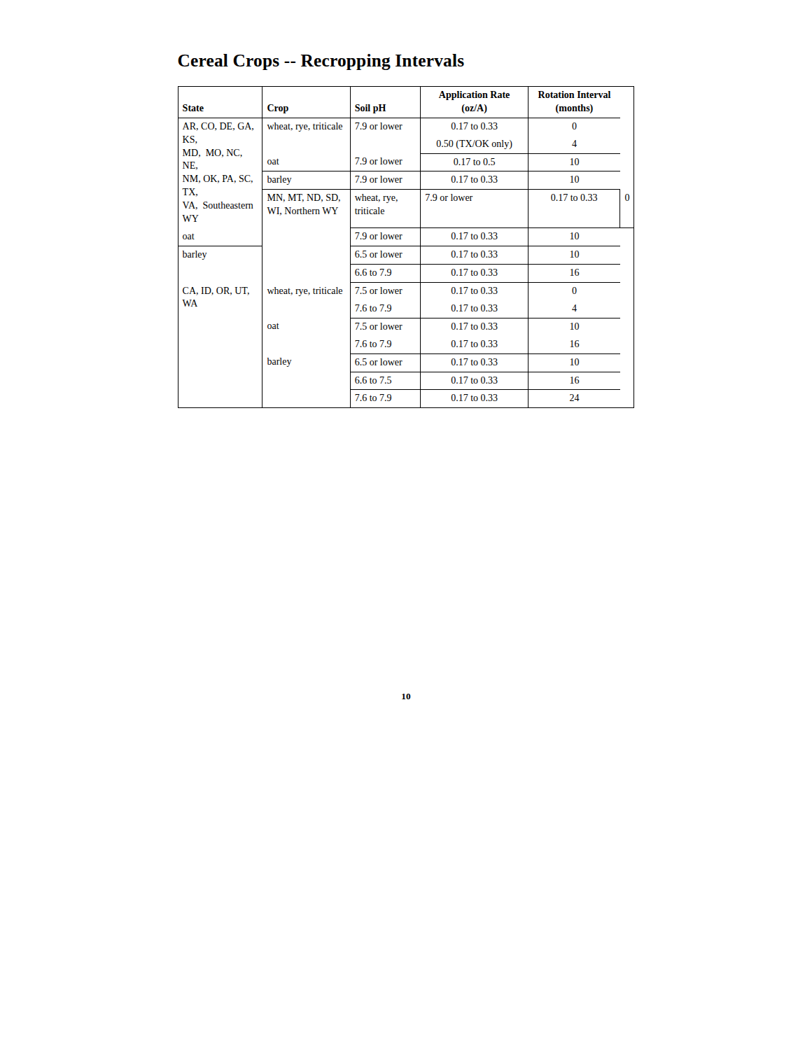Cereal Crops -- Recropping Intervals
| State | Crop | Soil pH | Application Rate (oz/A) | Rotation Interval (months) |
| --- | --- | --- | --- | --- |
| AR, CO, DE, GA, KS, MD, MO, NC, NE, NM, OK, PA, SC, TX, VA, Southeastern WY | wheat, rye, triticale | 7.9 or lower | 0.17 to 0.33 | 0 |
| 0.50 (TX/OK only) | 4 |
| oat | 7.9 or lower | 0.17 to 0.5 | 10 |
| barley | 7.9 or lower | 0.17 to 0.33 | 10 |
| MN, MT, ND, SD, WI, Northern WY | wheat, rye, triticale | 7.9 or lower | 0.17 to 0.33 | 0 |
| oat | 7.9 or lower | 0.17 to 0.33 | 10 |
| barley | 6.5 or lower | 0.17 to 0.33 | 10 |
| 6.6 to 7.9 | 0.17 to 0.33 | 16 |
| CA, ID, OR, UT, WA | wheat, rye, triticale | 7.5 or lower | 0.17 to 0.33 | 0 |
| 7.6 to 7.9 | 0.17 to 0.33 | 4 |
| oat | 7.5 or lower | 0.17 to 0.33 | 10 |
| 7.6 to 7.9 | 0.17 to 0.33 | 16 |
| barley | 6.5 or lower | 0.17 to 0.33 | 10 |
| 6.6 to 7.5 | 0.17 to 0.33 | 16 |
| 7.6 to 7.9 | 0.17 to 0.33 | 24 |
10